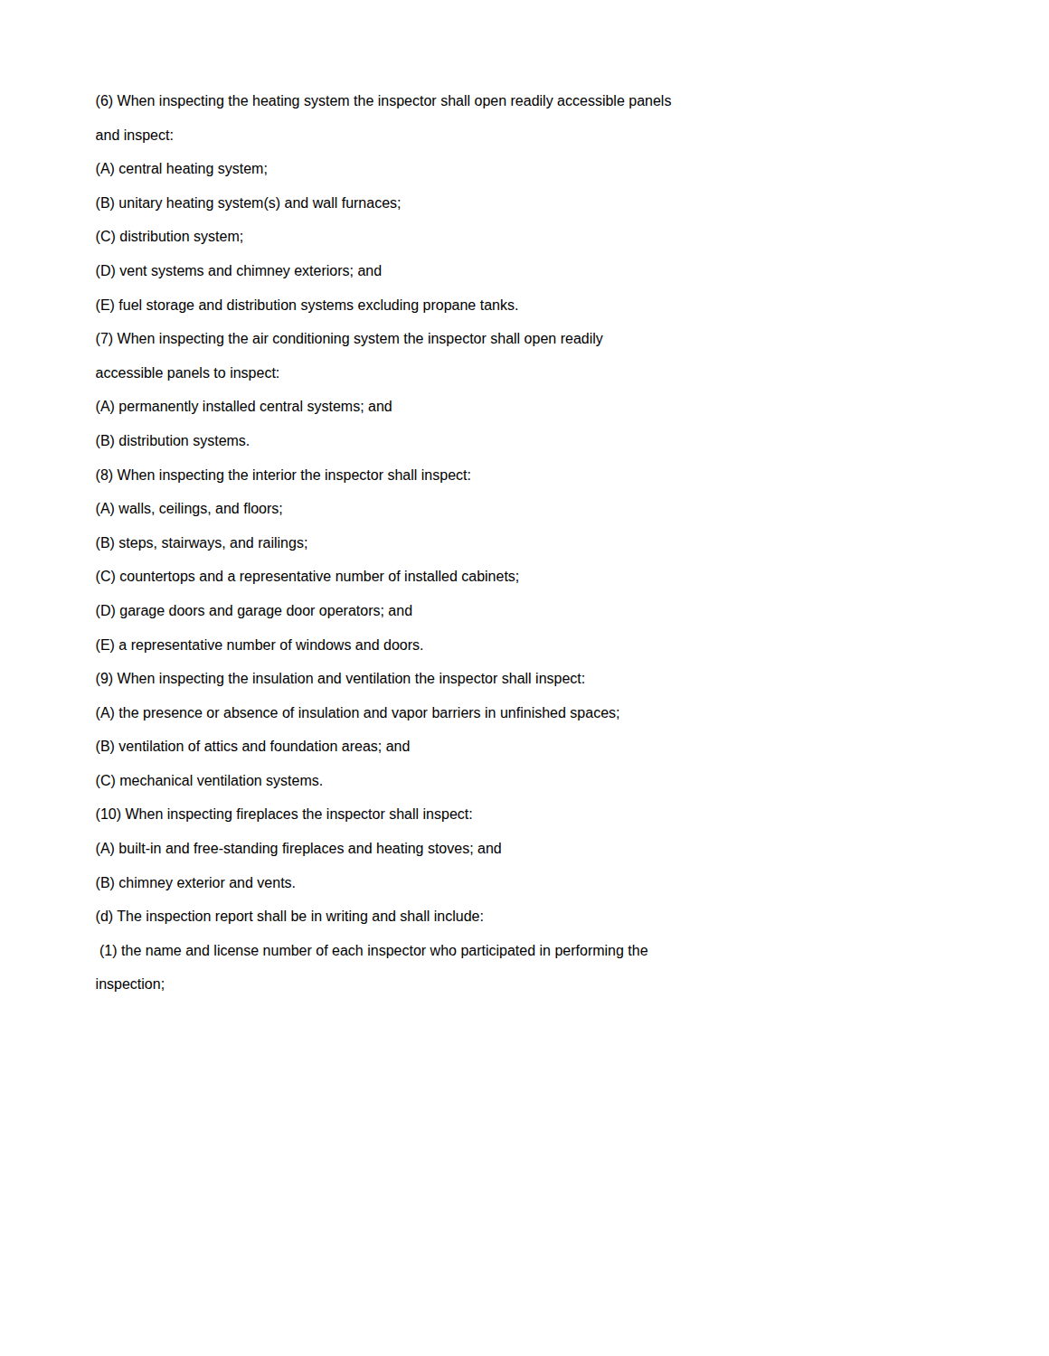(6) When inspecting the heating system the inspector shall open readily accessible panels
and inspect:
(A) central heating system;
(B) unitary heating system(s) and wall furnaces;
(C) distribution system;
(D) vent systems and chimney exteriors; and
(E) fuel storage and distribution systems excluding propane tanks.
(7) When inspecting the air conditioning system the inspector shall open readily
accessible panels to inspect:
(A) permanently installed central systems; and
(B) distribution systems.
(8) When inspecting the interior the inspector shall inspect:
(A) walls, ceilings, and floors;
(B) steps, stairways, and railings;
(C) countertops and a representative number of installed cabinets;
(D) garage doors and garage door operators; and
(E) a representative number of windows and doors.
(9) When inspecting the insulation and ventilation the inspector shall inspect:
(A) the presence or absence of insulation and vapor barriers in unfinished spaces;
(B) ventilation of attics and foundation areas; and
(C) mechanical ventilation systems.
(10) When inspecting fireplaces the inspector shall inspect:
(A) built-in and free-standing fireplaces and heating stoves; and
(B) chimney exterior and vents.
(d) The inspection report shall be in writing and shall include:
(1) the name and license number of each inspector who participated in performing the
inspection;